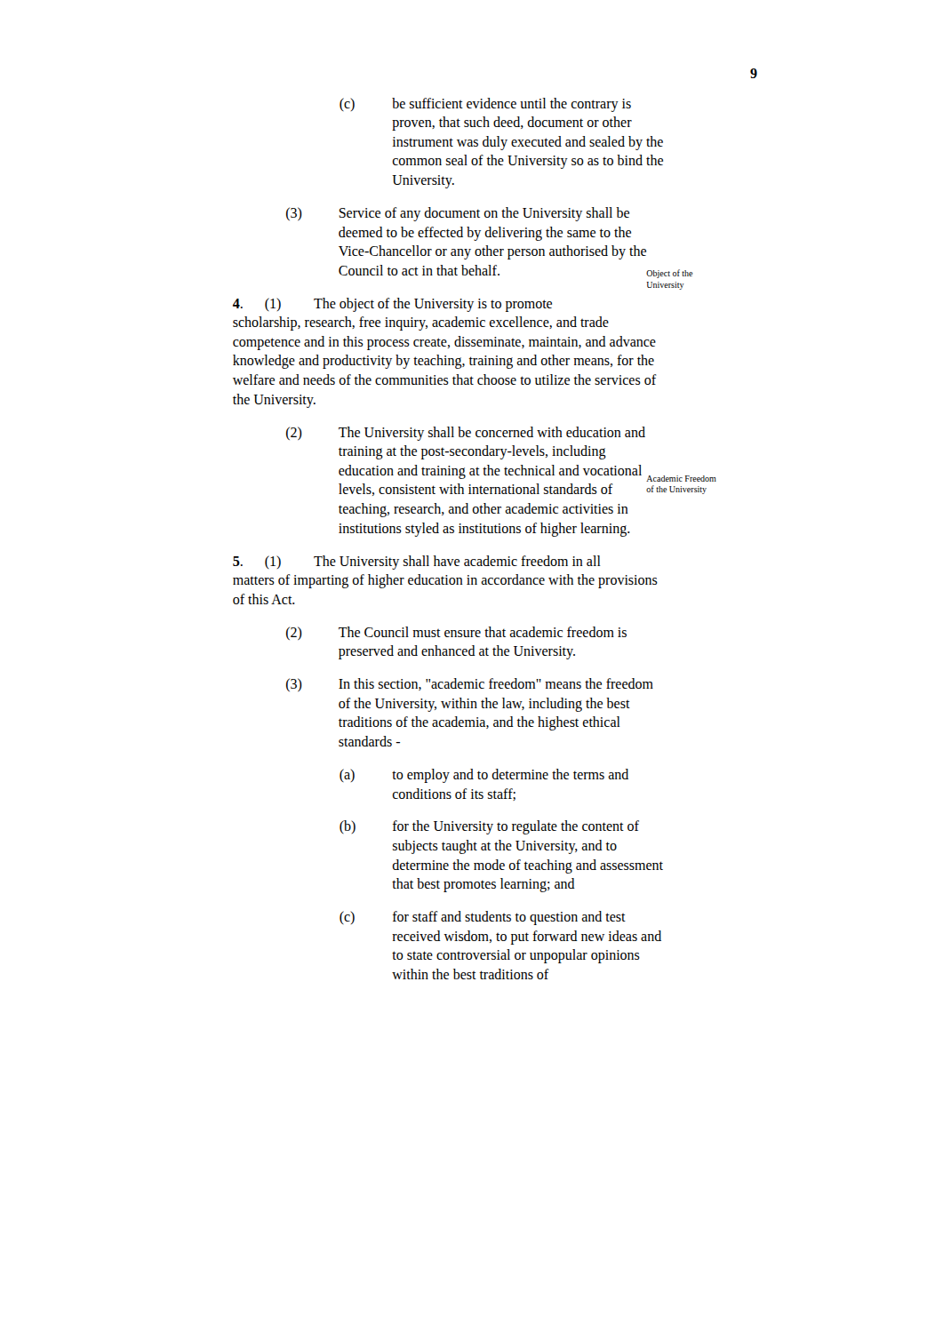9
Object of the
University
Academic Freedom
of the University
(c)
be sufficient evidence until the contrary is proven, that such deed, document or other instrument was duly executed and sealed by the common seal of the University so as to bind the University.
(3)
Service of any document on the University shall be deemed to be effected by delivering the same to the Vice-Chancellor or any other person authorised by the Council to act in that behalf.
4. (1)
The object of the University is to promote
scholarship, research, free inquiry, academic excellence, and trade competence and in this process create, disseminate, maintain, and advance knowledge and productivity by teaching, training and other means, for the welfare and needs of the communities that choose to utilize the services of the University.
(2)
The University shall be concerned with education and training at the post-secondary-levels, including education and training at the technical and vocational levels, consistent with international standards of teaching, research, and other academic activities in institutions styled as institutions of higher learning.
5. (1)
The University shall have academic freedom in all
matters of imparting of higher education in accordance with the provisions of this Act.
(2)
The Council must ensure that academic freedom is preserved and enhanced at the University.
(3)
In this section, "academic freedom" means the freedom of the University, within the law, including the best traditions of the academia, and the highest ethical standards -
(a)
to employ and to determine the terms and conditions of its staff;
(b)
for the University to regulate the content of subjects taught at the University, and to determine the mode of teaching and assessment that best promotes learning; and
(c)
for staff and students to question and test received wisdom, to put forward new ideas and to state controversial or unpopular opinions within the best traditions of